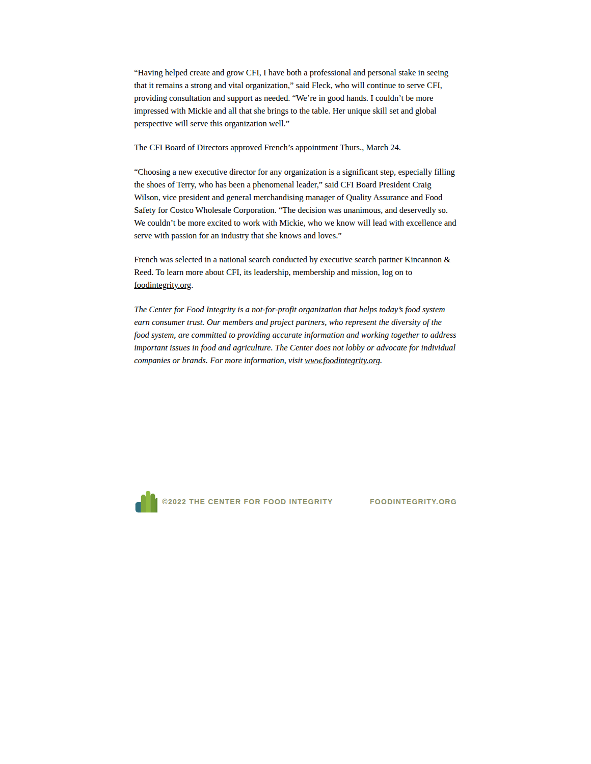“Having helped create and grow CFI, I have both a professional and personal stake in seeing that it remains a strong and vital organization,” said Fleck, who will continue to serve CFI, providing consultation and support as needed. “We’re in good hands. I couldn’t be more impressed with Mickie and all that she brings to the table. Her unique skill set and global perspective will serve this organization well.”
The CFI Board of Directors approved French’s appointment Thurs., March 24.
“Choosing a new executive director for any organization is a significant step, especially filling the shoes of Terry, who has been a phenomenal leader,” said CFI Board President Craig Wilson, vice president and general merchandising manager of Quality Assurance and Food Safety for Costco Wholesale Corporation. “The decision was unanimous, and deservedly so. We couldn’t be more excited to work with Mickie, who we know will lead with excellence and serve with passion for an industry that she knows and loves.”
French was selected in a national search conducted by executive search partner Kincannon & Reed. To learn more about CFI, its leadership, membership and mission, log on to foodintegrity.org.
The Center for Food Integrity is a not-for-profit organization that helps today’s food system earn consumer trust. Our members and project partners, who represent the diversity of the food system, are committed to providing accurate information and working together to address important issues in food and agriculture. The Center does not lobby or advocate for individual companies or brands. For more information, visit www.foodintegrity.org.
©2022 The Center for Food Integrity
foodintegrity.org